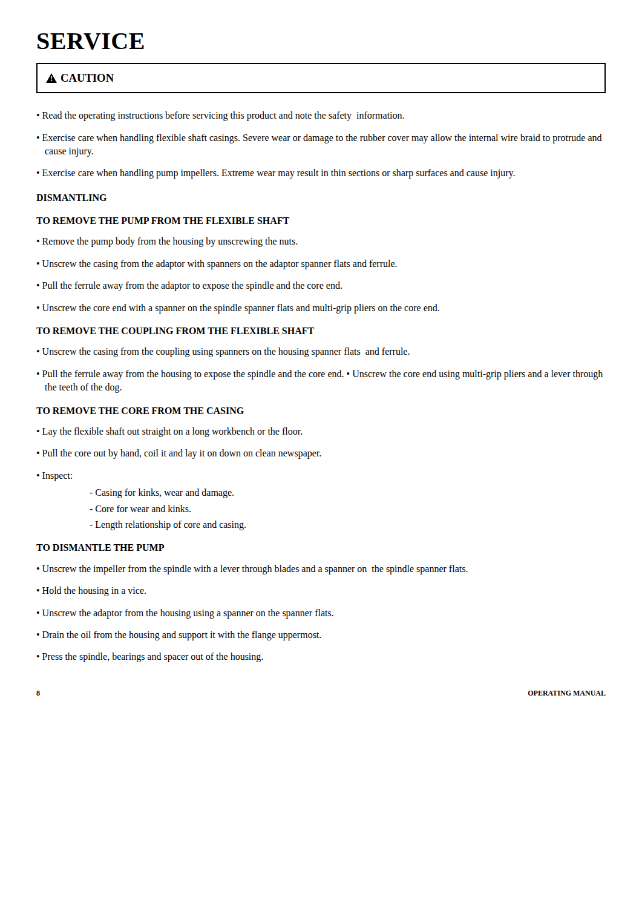SERVICE
CAUTION
• Read the operating instructions before servicing this product and note the safety information.
• Exercise care when handling flexible shaft casings. Severe wear or damage to the rubber cover may allow the internal wire braid to protrude and cause injury.
• Exercise care when handling pump impellers. Extreme wear may result in thin sections or sharp surfaces and cause injury.
DISMANTLING
TO REMOVE THE PUMP FROM THE FLEXIBLE SHAFT
• Remove the pump body from the housing by unscrewing the nuts.
• Unscrew the casing from the adaptor with spanners on the adaptor spanner flats and ferrule.
• Pull the ferrule away from the adaptor to expose the spindle and the core end.
• Unscrew the core end with a spanner on the spindle spanner flats and multi-grip pliers on the core end.
TO REMOVE THE COUPLING FROM THE FLEXIBLE SHAFT
• Unscrew the casing from the coupling using spanners on the housing spanner flats and ferrule.
• Pull the ferrule away from the housing to expose the spindle and the core end. • Unscrew the core end using multi-grip pliers and a lever through the teeth of the dog.
TO REMOVE THE CORE FROM THE CASING
• Lay the flexible shaft out straight on a long workbench or the floor.
• Pull the core out by hand, coil it and lay it on down on clean newspaper.
• Inspect:
- Casing for kinks, wear and damage.
- Core for wear and kinks.
- Length relationship of core and casing.
TO DISMANTLE THE PUMP
• Unscrew the impeller from the spindle with a lever through blades and a spanner on the spindle spanner flats.
• Hold the housing in a vice.
• Unscrew the adaptor from the housing using a spanner on the spanner flats.
• Drain the oil from the housing and support it with the flange uppermost.
• Press the spindle, bearings and spacer out of the housing.
8 OPERATING MANUAL